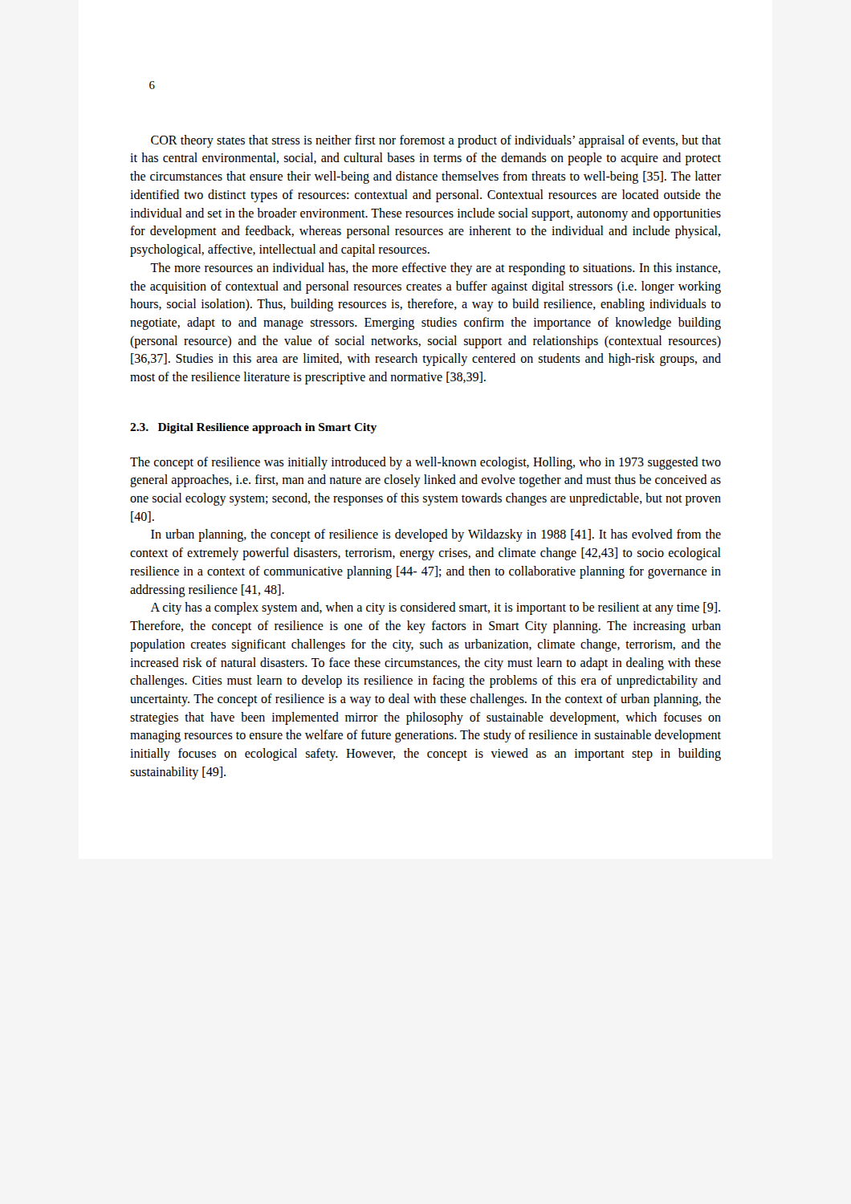6
COR theory states that stress is neither first nor foremost a product of individuals’ appraisal of events, but that it has central environmental, social, and cultural bases in terms of the demands on people to acquire and protect the circumstances that ensure their well-being and distance themselves from threats to well-being [35]. The latter identified two distinct types of resources: contextual and personal. Contextual resources are located outside the individual and set in the broader environment. These resources include social support, autonomy and opportunities for development and feedback, whereas personal resources are inherent to the individual and include physical, psychological, affective, intellectual and capital resources.
The more resources an individual has, the more effective they are at responding to situations. In this instance, the acquisition of contextual and personal resources creates a buffer against digital stressors (i.e. longer working hours, social isolation). Thus, building resources is, therefore, a way to build resilience, enabling individuals to negotiate, adapt to and manage stressors. Emerging studies confirm the importance of knowledge building (personal resource) and the value of social networks, social support and relationships (contextual resources) [36,37]. Studies in this area are limited, with research typically centered on students and high-risk groups, and most of the resilience literature is prescriptive and normative [38,39].
2.3. Digital Resilience approach in Smart City
The concept of resilience was initially introduced by a well-known ecologist, Holling, who in 1973 suggested two general approaches, i.e. first, man and nature are closely linked and evolve together and must thus be conceived as one social ecology system; second, the responses of this system towards changes are unpredictable, but not proven [40].
In urban planning, the concept of resilience is developed by Wildazsky in 1988 [41]. It has evolved from the context of extremely powerful disasters, terrorism, energy crises, and climate change [42,43] to socio ecological resilience in a context of communicative planning [44- 47]; and then to collaborative planning for governance in addressing resilience [41, 48].
A city has a complex system and, when a city is considered smart, it is important to be resilient at any time [9]. Therefore, the concept of resilience is one of the key factors in Smart City planning. The increasing urban population creates significant challenges for the city, such as urbanization, climate change, terrorism, and the increased risk of natural disasters. To face these circumstances, the city must learn to adapt in dealing with these challenges. Cities must learn to develop its resilience in facing the problems of this era of unpredictability and uncertainty. The concept of resilience is a way to deal with these challenges. In the context of urban planning, the strategies that have been implemented mirror the philosophy of sustainable development, which focuses on managing resources to ensure the welfare of future generations. The study of resilience in sustainable development initially focuses on ecological safety. However, the concept is viewed as an important step in building sustainability [49].